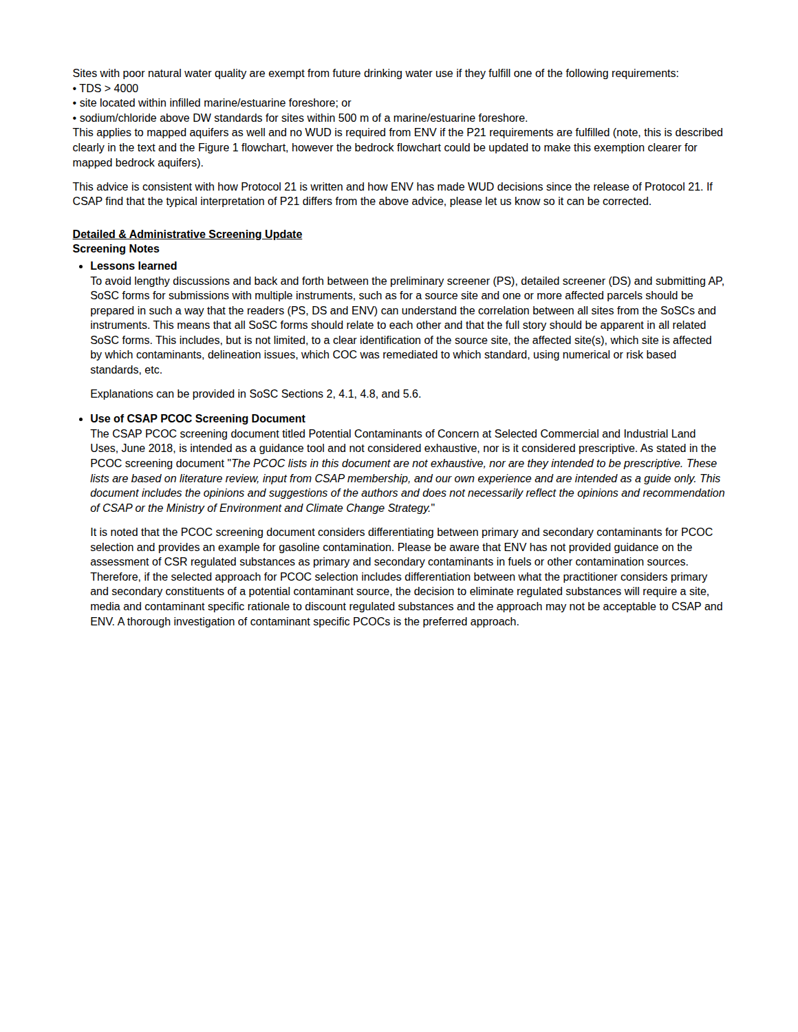Sites with poor natural water quality are exempt from future drinking water use if they fulfill one of the following requirements:
• TDS > 4000
• site located within infilled marine/estuarine foreshore; or
• sodium/chloride above DW standards for sites within 500 m of a marine/estuarine foreshore.
This applies to mapped aquifers as well and no WUD is required from ENV if the P21 requirements are fulfilled (note, this is described clearly in the text and the Figure 1 flowchart, however the bedrock flowchart could be updated to make this exemption clearer for mapped bedrock aquifers).
This advice is consistent with how Protocol 21 is written and how ENV has made WUD decisions since the release of Protocol 21. If CSAP find that the typical interpretation of P21 differs from the above advice, please let us know so it can be corrected.
Detailed & Administrative Screening Update
Screening Notes
Lessons learned
To avoid lengthy discussions and back and forth between the preliminary screener (PS), detailed screener (DS) and submitting AP, SoSC forms for submissions with multiple instruments, such as for a source site and one or more affected parcels should be prepared in such a way that the readers (PS, DS and ENV) can understand the correlation between all sites from the SoSCs and instruments. This means that all SoSC forms should relate to each other and that the full story should be apparent in all related SoSC forms. This includes, but is not limited, to a clear identification of the source site, the affected site(s), which site is affected by which contaminants, delineation issues, which COC was remediated to which standard, using numerical or risk based standards, etc.
Explanations can be provided in SoSC Sections 2, 4.1, 4.8, and 5.6.
Use of CSAP PCOC Screening Document
The CSAP PCOC screening document titled Potential Contaminants of Concern at Selected Commercial and Industrial Land Uses, June 2018, is intended as a guidance tool and not considered exhaustive, nor is it considered prescriptive. As stated in the PCOC screening document "The PCOC lists in this document are not exhaustive, nor are they intended to be prescriptive. These lists are based on literature review, input from CSAP membership, and our own experience and are intended as a guide only. This document includes the opinions and suggestions of the authors and does not necessarily reflect the opinions and recommendation of CSAP or the Ministry of Environment and Climate Change Strategy."
It is noted that the PCOC screening document considers differentiating between primary and secondary contaminants for PCOC selection and provides an example for gasoline contamination. Please be aware that ENV has not provided guidance on the assessment of CSR regulated substances as primary and secondary contaminants in fuels or other contamination sources. Therefore, if the selected approach for PCOC selection includes differentiation between what the practitioner considers primary and secondary constituents of a potential contaminant source, the decision to eliminate regulated substances will require a site, media and contaminant specific rationale to discount regulated substances and the approach may not be acceptable to CSAP and ENV. A thorough investigation of contaminant specific PCOCs is the preferred approach.